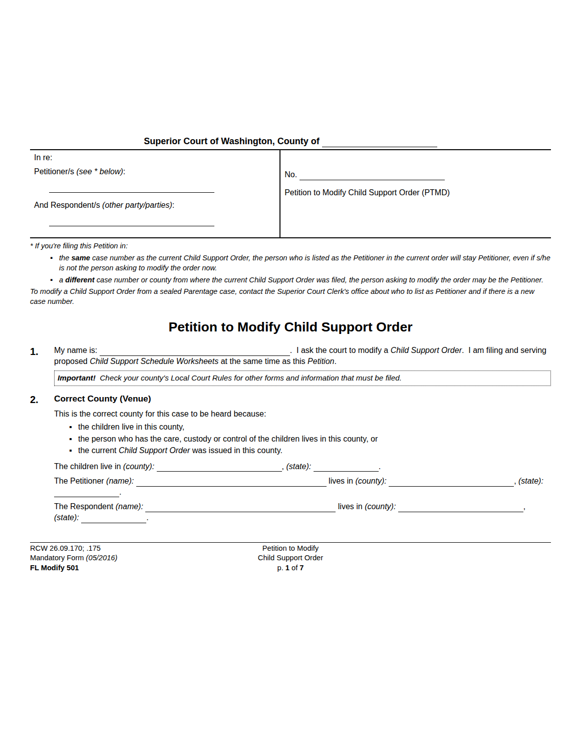Superior Court of Washington, County of
| In re: Petitioner/s (see * below) : And Respondent/s (other party/parties) : | No. Petition to Modify Child Support Order (PTMD) |
* If you're filing this Petition in:
the same case number as the current Child Support Order, the person who is listed as the Petitioner in the current order will stay Petitioner, even if s/he is not the person asking to modify the order now.
a different case number or county from where the current Child Support Order was filed, the person asking to modify the order may be the Petitioner.
To modify a Child Support Order from a sealed Parentage case, contact the Superior Court Clerk's office about who to list as Petitioner and if there is a new case number.
Petition to Modify Child Support Order
1.
My name is: . I ask the court to modify a Child Support Order. I am filing and serving proposed Child Support Schedule Worksheets at the same time as this Petition.
Important! Check your county's Local Court Rules for other forms and information that must be filed.
2.
Correct County (Venue)
This is the correct county for this case to be heard because:
the children live in this county,
the person who has the care, custody or control of the children lives in this county, or
the current Child Support Order was issued in this county.
The children live in (county): , (state): .
The Petitioner (name): lives in (county): , (state): .
The Respondent (name): lives in (county): , (state): .
RCW 26.09.170; .175
Mandatory Form (05/2016)
FL Modify 501
Petition to Modify
Child Support Order
p. 1 of 7